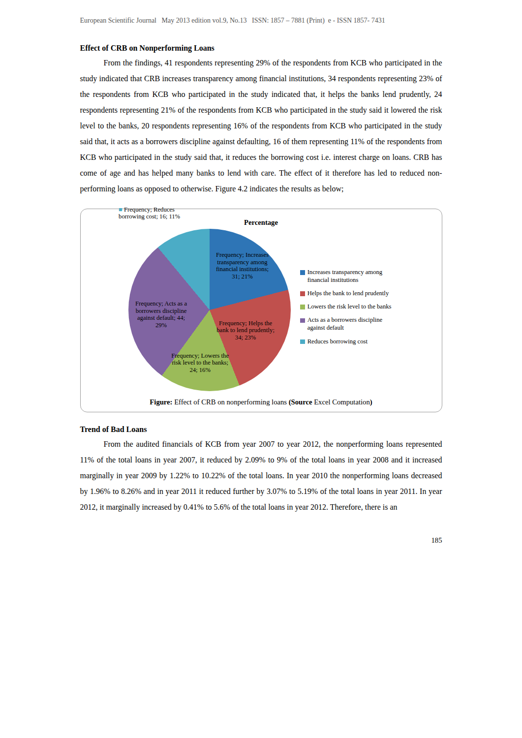European Scientific Journal May 2013 edition vol.9, No.13 ISSN: 1857 – 7881 (Print) e - ISSN 1857- 7431
Effect of CRB on Nonperforming Loans
From the findings, 41 respondents representing 29% of the respondents from KCB who participated in the study indicated that CRB increases transparency among financial institutions, 34 respondents representing 23% of the respondents from KCB who participated in the study indicated that, it helps the banks lend prudently, 24 respondents representing 21% of the respondents from KCB who participated in the study said it lowered the risk level to the banks, 20 respondents representing 16% of the respondents from KCB who participated in the study said that, it acts as a borrowers discipline against defaulting, 16 of them representing 11% of the respondents from KCB who participated in the study said that, it reduces the borrowing cost i.e. interest charge on loans. CRB has come of age and has helped many banks to lend with care. The effect of it therefore has led to reduced non-performing loans as opposed to otherwise. Figure 4.2 indicates the results as below;
Percentage
■ Frequency; Reduces borrowing cost; 16; 11%
Frequency; Increases transparency among financial institutions; 31; 21%
Frequency; Helps the bank to lend prudently; 34; 23%
Frequency; Lowers the risk level to the banks; 24; 16%
Frequency; Acts as a borrowers discipline against default; 44; 29%
Increases transparency among financial institutions
Helps the bank to lend prudently
Lowers the risk level to the banks
Acts as a borrowers discipline against default
Reduces borrowing cost
Figure: Effect of CRB on nonperforming loans (Source Excel Computation)
Trend of Bad Loans
From the audited financials of KCB from year 2007 to year 2012, the nonperforming loans represented 11% of the total loans in year 2007, it reduced by 2.09% to 9% of the total loans in year 2008 and it increased marginally in year 2009 by 1.22% to 10.22% of the total loans. In year 2010 the nonperforming loans decreased by 1.96% to 8.26% and in year 2011 it reduced further by 3.07% to 5.19% of the total loans in year 2011. In year 2012, it marginally increased by 0.41% to 5.6% of the total loans in year 2012. Therefore, there is an
185